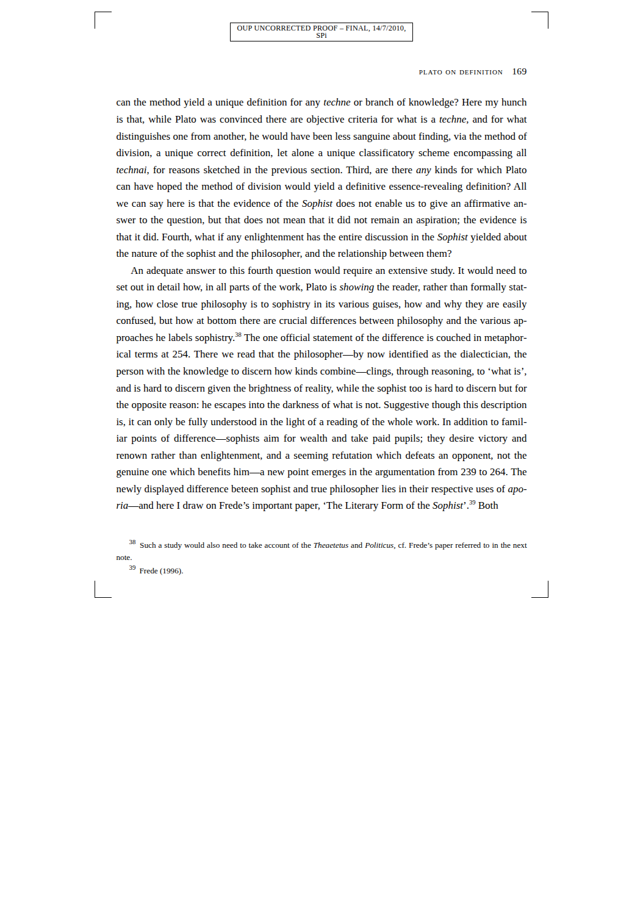OUP UNCORRECTED PROOF – FINAL, 14/7/2010, SPi
plato on definition 169
can the method yield a unique definition for any techne or branch of knowledge? Here my hunch is that, while Plato was convinced there are objective criteria for what is a techne, and for what distinguishes one from another, he would have been less sanguine about finding, via the method of division, a unique correct definition, let alone a unique classificatory scheme encompassing all technai, for reasons sketched in the previous section. Third, are there any kinds for which Plato can have hoped the method of division would yield a definitive essence-revealing definition? All we can say here is that the evidence of the Sophist does not enable us to give an affirmative answer to the question, but that does not mean that it did not remain an aspiration; the evidence is that it did. Fourth, what if any enlightenment has the entire discussion in the Sophist yielded about the nature of the sophist and the philosopher, and the relationship between them?
An adequate answer to this fourth question would require an extensive study. It would need to set out in detail how, in all parts of the work, Plato is showing the reader, rather than formally stating, how close true philosophy is to sophistry in its various guises, how and why they are easily confused, but how at bottom there are crucial differences between philosophy and the various approaches he labels sophistry.38 The one official statement of the difference is couched in metaphorical terms at 254. There we read that the philosopher—by now identified as the dialectician, the person with the knowledge to discern how kinds combine—clings, through reasoning, to ‘what is’, and is hard to discern given the brightness of reality, while the sophist too is hard to discern but for the opposite reason: he escapes into the darkness of what is not. Suggestive though this description is, it can only be fully understood in the light of a reading of the whole work. In addition to familiar points of difference—sophists aim for wealth and take paid pupils; they desire victory and renown rather than enlightenment, and a seeming refutation which defeats an opponent, not the genuine one which benefits him—a new point emerges in the argumentation from 239 to 264. The newly displayed difference beteen sophist and true philosopher lies in their respective uses of aporia—and here I draw on Frede’s important paper, ‘The Literary Form of the Sophist’.39 Both
38 Such a study would also need to take account of the Theaetetus and Politicus, cf. Frede’s paper referred to in the next note.
39 Frede (1996).